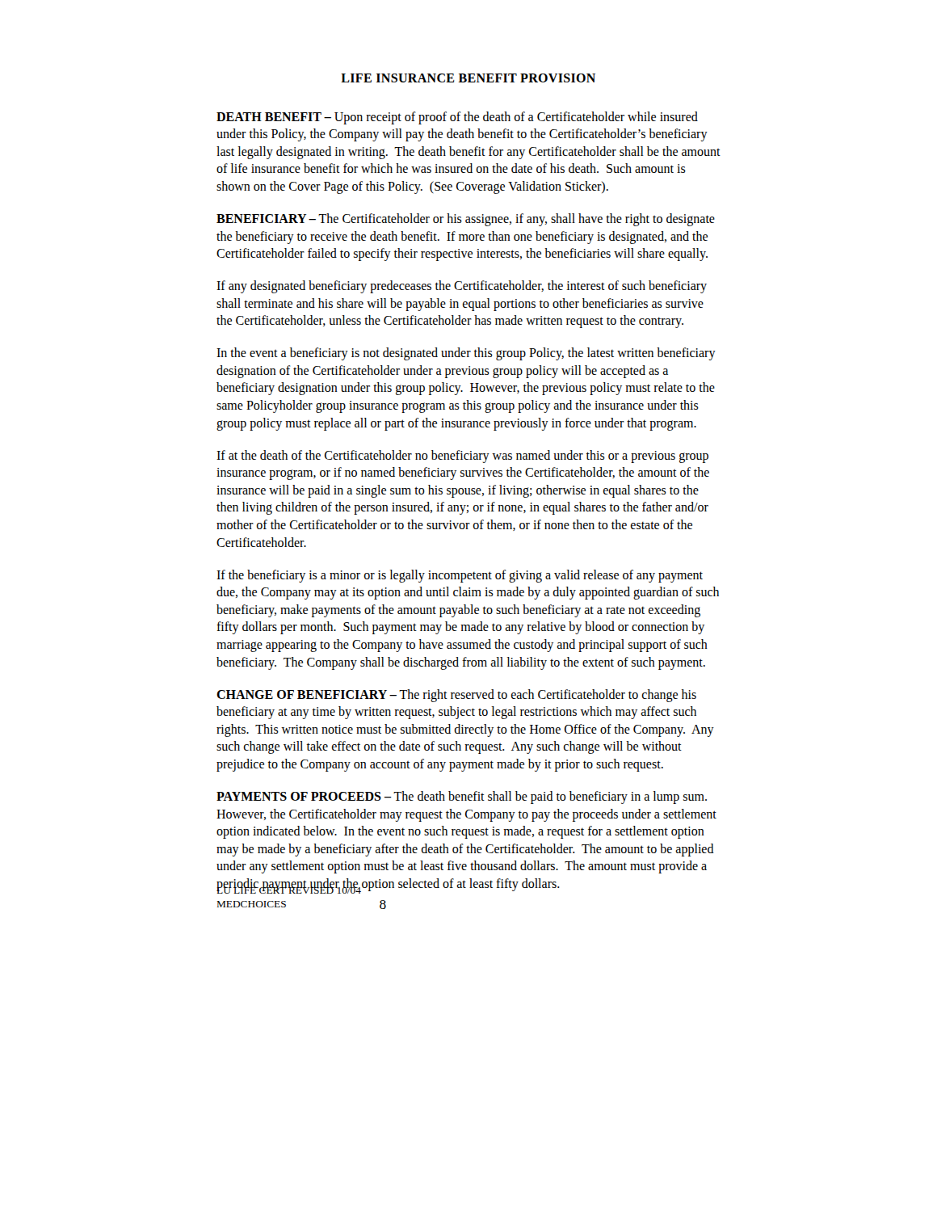LIFE INSURANCE BENEFIT PROVISION
DEATH BENEFIT – Upon receipt of proof of the death of a Certificateholder while insured under this Policy, the Company will pay the death benefit to the Certificateholder’s beneficiary last legally designated in writing. The death benefit for any Certificateholder shall be the amount of life insurance benefit for which he was insured on the date of his death. Such amount is shown on the Cover Page of this Policy. (See Coverage Validation Sticker).
BENEFICIARY – The Certificateholder or his assignee, if any, shall have the right to designate the beneficiary to receive the death benefit. If more than one beneficiary is designated, and the Certificateholder failed to specify their respective interests, the beneficiaries will share equally.
If any designated beneficiary predeceases the Certificateholder, the interest of such beneficiary shall terminate and his share will be payable in equal portions to other beneficiaries as survive the Certificateholder, unless the Certificateholder has made written request to the contrary.
In the event a beneficiary is not designated under this group Policy, the latest written beneficiary designation of the Certificateholder under a previous group policy will be accepted as a beneficiary designation under this group policy. However, the previous policy must relate to the same Policyholder group insurance program as this group policy and the insurance under this group policy must replace all or part of the insurance previously in force under that program.
If at the death of the Certificateholder no beneficiary was named under this or a previous group insurance program, or if no named beneficiary survives the Certificateholder, the amount of the insurance will be paid in a single sum to his spouse, if living; otherwise in equal shares to the then living children of the person insured, if any; or if none, in equal shares to the father and/or mother of the Certificateholder or to the survivor of them, or if none then to the estate of the Certificateholder.
If the beneficiary is a minor or is legally incompetent of giving a valid release of any payment due, the Company may at its option and until claim is made by a duly appointed guardian of such beneficiary, make payments of the amount payable to such beneficiary at a rate not exceeding fifty dollars per month. Such payment may be made to any relative by blood or connection by marriage appearing to the Company to have assumed the custody and principal support of such beneficiary. The Company shall be discharged from all liability to the extent of such payment.
CHANGE OF BENEFICIARY – The right reserved to each Certificateholder to change his beneficiary at any time by written request, subject to legal restrictions which may affect such rights. This written notice must be submitted directly to the Home Office of the Company. Any such change will take effect on the date of such request. Any such change will be without prejudice to the Company on account of any payment made by it prior to such request.
PAYMENTS OF PROCEEDS – The death benefit shall be paid to beneficiary in a lump sum. However, the Certificateholder may request the Company to pay the proceeds under a settlement option indicated below. In the event no such request is made, a request for a settlement option may be made by a beneficiary after the death of the Certificateholder. The amount to be applied under any settlement option must be at least five thousand dollars. The amount must provide a periodic payment under the option selected of at least fifty dollars.
LU LIFE CERT REVISED 10/04 MEDCHOICES8